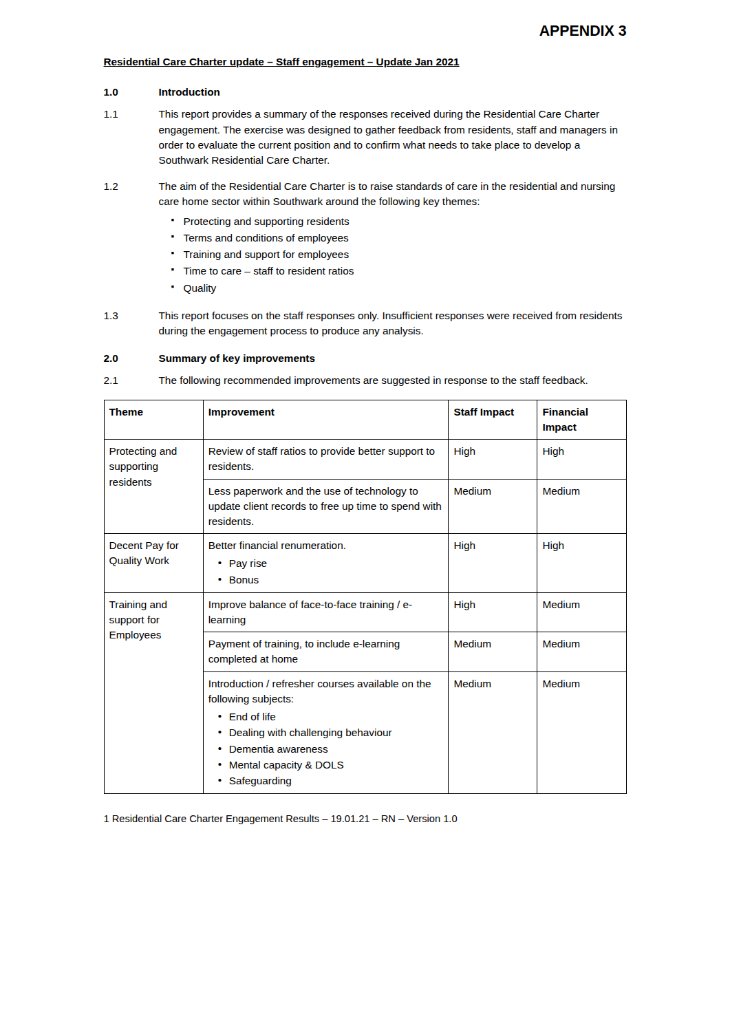APPENDIX 3
Residential Care Charter update – Staff engagement – Update Jan 2021
1.0 Introduction
1.1 This report provides a summary of the responses received during the Residential Care Charter engagement. The exercise was designed to gather feedback from residents, staff and managers in order to evaluate the current position and to confirm what needs to take place to develop a Southwark Residential Care Charter.
1.2 The aim of the Residential Care Charter is to raise standards of care in the residential and nursing care home sector within Southwark around the following key themes:
Protecting and supporting residents
Terms and conditions of employees
Training and support for employees
Time to care – staff to resident ratios
Quality
1.3 This report focuses on the staff responses only. Insufficient responses were received from residents during the engagement process to produce any analysis.
2.0 Summary of key improvements
2.1 The following recommended improvements are suggested in response to the staff feedback.
| Theme | Improvement | Staff Impact | Financial Impact |
| --- | --- | --- | --- |
| Protecting and supporting residents | Review of staff ratios to provide better support to residents. | High | High |
| Less paperwork and the use of technology to update client records to free up time to spend with residents. | Medium | Medium |
| Decent Pay for Quality Work | Better financial renumeration. Pay rise Bonus | High | High |
| Training and support for Employees | Improve balance of face-to-face training / e-learning | High | Medium |
| Payment of training, to include e-learning completed at home | Medium | Medium |
| Introduction / refresher courses available on the following subjects: End of life Dealing with challenging behaviour Dementia awareness Mental capacity & DOLS Safeguarding | Medium | Medium |
1 Residential Care Charter Engagement Results – 19.01.21 – RN – Version 1.0